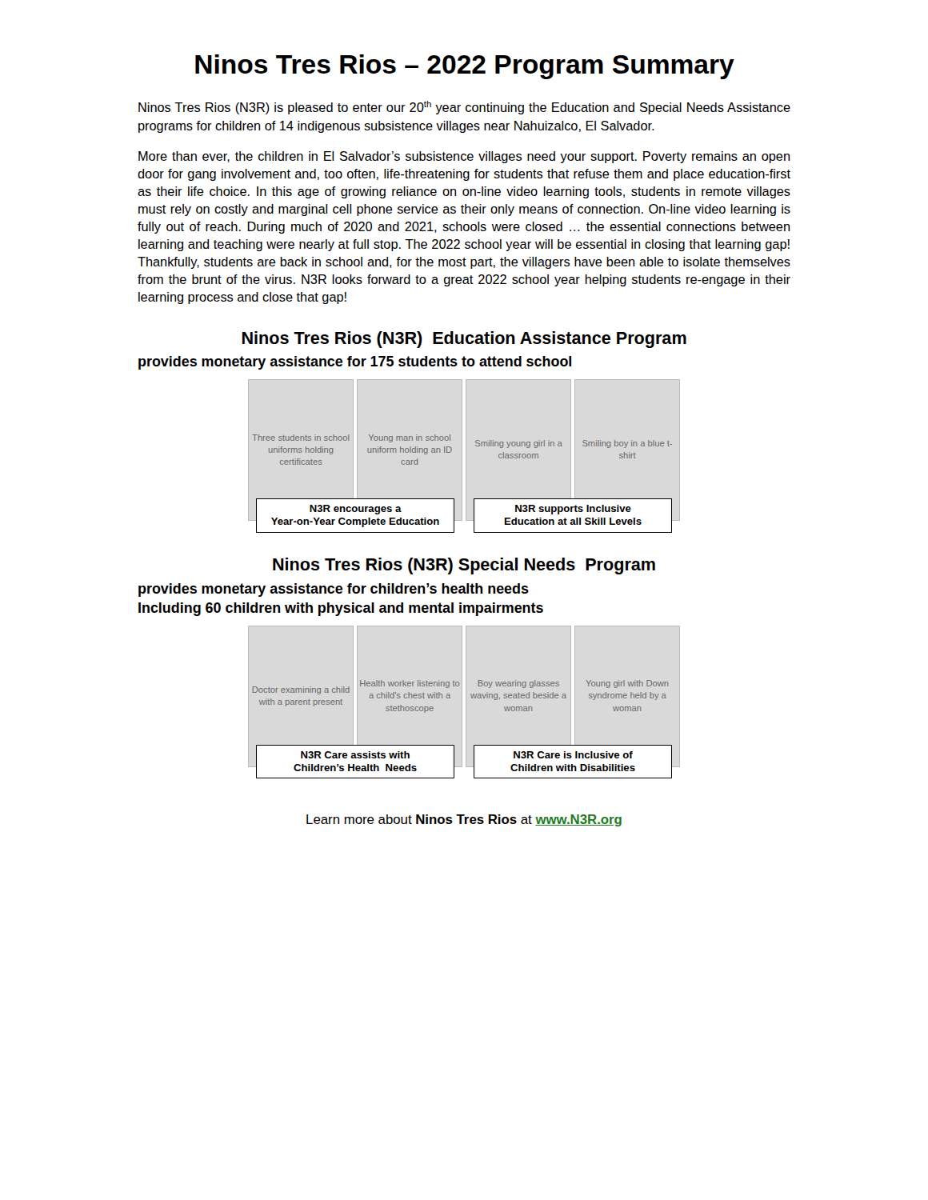Ninos Tres Rios – 2022 Program Summary
Ninos Tres Rios (N3R) is pleased to enter our 20th year continuing the Education and Special Needs Assistance programs for children of 14 indigenous subsistence villages near Nahuizalco, El Salvador.
More than ever, the children in El Salvador’s subsistence villages need your support. Poverty remains an open door for gang involvement and, too often, life-threatening for students that refuse them and place education-first as their life choice. In this age of growing reliance on on-line video learning tools, students in remote villages must rely on costly and marginal cell phone service as their only means of connection. On-line video learning is fully out of reach. During much of 2020 and 2021, schools were closed … the essential connections between learning and teaching were nearly at full stop. The 2022 school year will be essential in closing that learning gap! Thankfully, students are back in school and, for the most part, the villagers have been able to isolate themselves from the brunt of the virus. N3R looks forward to a great 2022 school year helping students re-engage in their learning process and close that gap!
Ninos Tres Rios (N3R) Education Assistance Program
provides monetary assistance for 175 students to attend school
Three students in school uniforms holding certificates
Young man in school uniform holding an ID card
N3R encourages a
Year-on-Year Complete Education
Smiling young girl in a classroom
Smiling boy in a blue t-shirt
N3R supports Inclusive
Education at all Skill Levels
Ninos Tres Rios (N3R) Special Needs Program
provides monetary assistance for children’s health needs
Including 60 children with physical and mental impairments
Doctor examining a child with a parent present
Health worker listening to a child's chest with a stethoscope
N3R Care assists with
Children’s Health Needs
Boy wearing glasses waving, seated beside a woman
Young girl with Down syndrome held by a woman
N3R Care is Inclusive of
Children with Disabilities
Learn more about Ninos Tres Rios at www.N3R.org